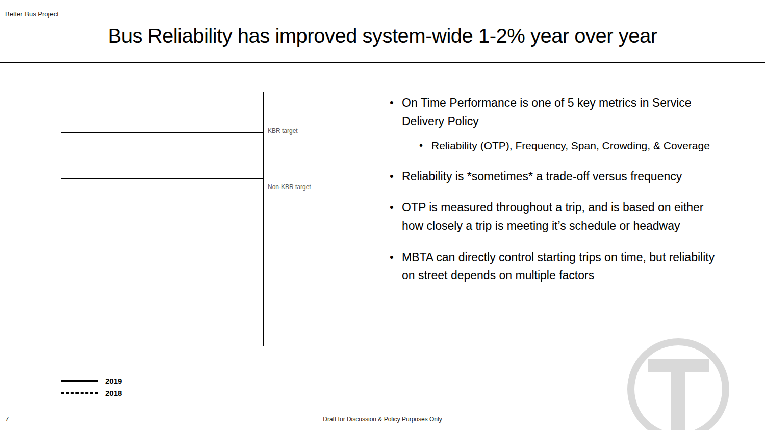Better Bus Project
Bus Reliability has improved system-wide 1-2% year over year
KBR target
Non-KBR target
On Time Performance is one of 5 key metrics in Service Delivery Policy
Reliability (OTP), Frequency, Span, Crowding, & Coverage
Reliability is *sometimes* a trade-off versus frequency
OTP is measured throughout a trip, and is based on either how closely a trip is meeting it’s schedule or headway
MBTA can directly control starting trips on time, but reliability on street depends on multiple factors
2019
2018
7
Draft for Discussion & Policy Purposes Only